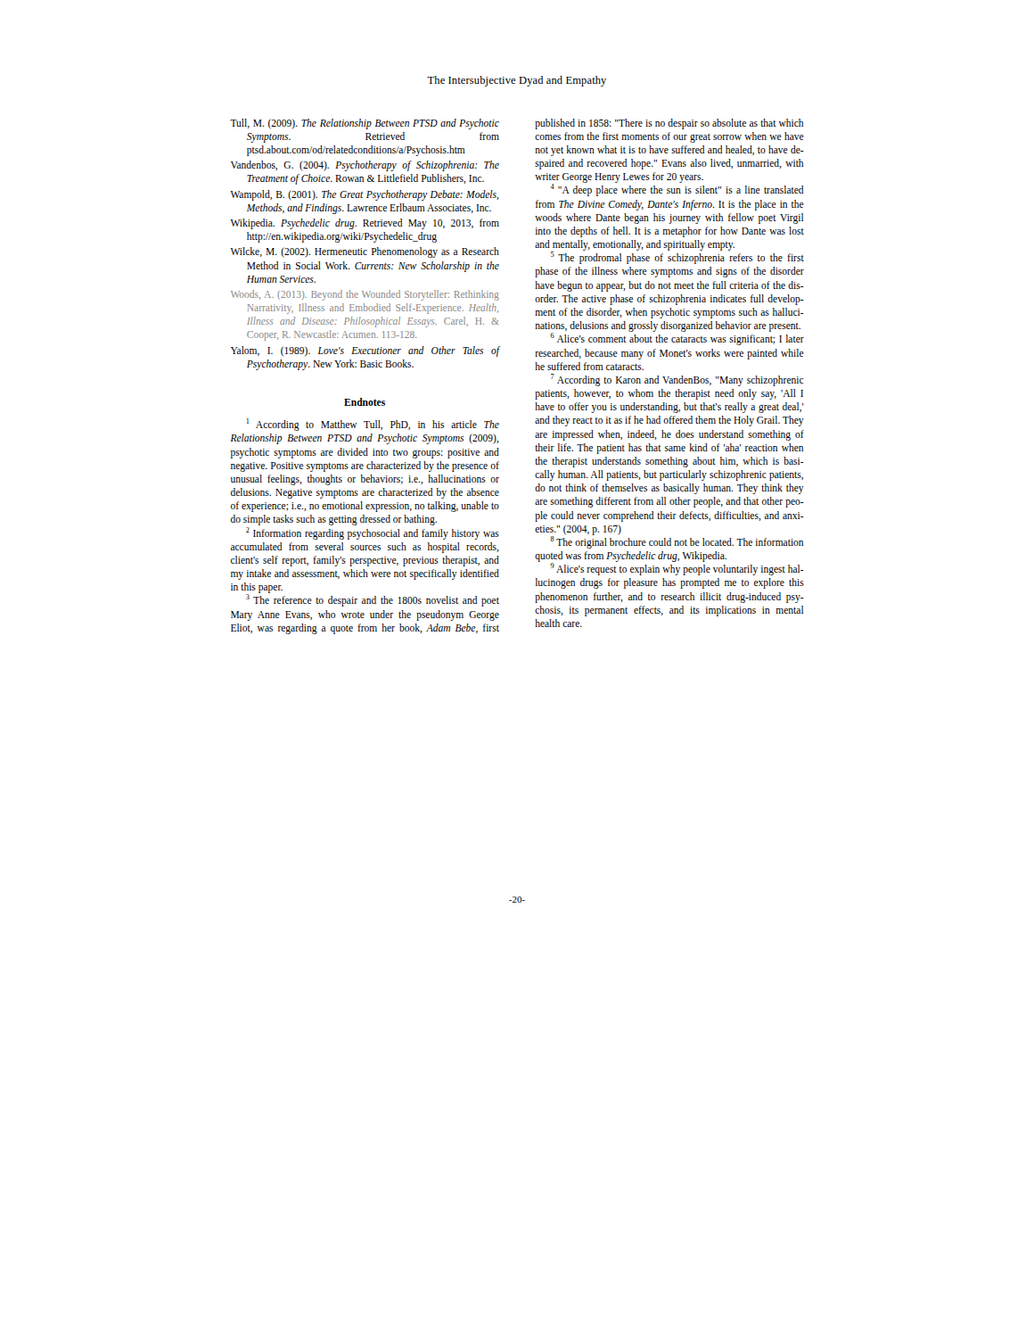The Intersubjective Dyad and Empathy
Tull, M. (2009). The Relationship Between PTSD and Psychotic Symptoms. Retrieved from ptsd.about.com/od/relatedconditions/a/Psychosis.htm
Vandenbos, G. (2004). Psychotherapy of Schizophrenia: The Treatment of Choice. Rowan & Littlefield Publishers, Inc.
Wampold, B. (2001). The Great Psychotherapy Debate: Models, Methods, and Findings. Lawrence Erlbaum Associates, Inc.
Wikipedia. Psychedelic drug. Retrieved May 10, 2013, from http://en.wikipedia.org/wiki/Psychedelic_drug
Wilcke, M. (2002). Hermeneutic Phenomenology as a Research Method in Social Work. Currents: New Scholarship in the Human Services.
Woods, A. (2013). Beyond the Wounded Storyteller: Rethinking Narrativity, Illness and Embodied Self-Experience. Health, Illness and Disease: Philosophical Essays. Carel, H. & Cooper, R. Newcastle: Acumen. 113-128.
Yalom, I. (1989). Love's Executioner and Other Tales of Psychotherapy. New York: Basic Books.
Endnotes
1 According to Matthew Tull, PhD, in his article The Relationship Between PTSD and Psychotic Symptoms (2009), psychotic symptoms are divided into two groups: positive and negative. Positive symptoms are characterized by the presence of unusual feelings, thoughts or behaviors; i.e., hallucinations or delusions. Negative symptoms are characterized by the absence of experience; i.e., no emotional expression, no talking, unable to do simple tasks such as getting dressed or bathing.
2 Information regarding psychosocial and family history was accumulated from several sources such as hospital records, client's self report, family's perspective, previous therapist, and my intake and assessment, which were not specifically identified in this paper.
3 The reference to despair and the 1800s novelist and poet Mary Anne Evans, who wrote under the pseudonym George Eliot, was regarding a quote from her book, Adam Bebe, first published in 1858: "There is no despair so absolute as that which comes from the first moments of our great sorrow when we have not yet known what it is to have suffered and healed, to have despaired and recovered hope." Evans also lived, unmarried, with writer George Henry Lewes for 20 years.
4 "A deep place where the sun is silent" is a line translated from The Divine Comedy, Dante's Inferno. It is the place in the woods where Dante began his journey with fellow poet Virgil into the depths of hell. It is a metaphor for how Dante was lost and mentally, emotionally, and spiritually empty.
5 The prodromal phase of schizophrenia refers to the first phase of the illness where symptoms and signs of the disorder have begun to appear, but do not meet the full criteria of the disorder. The active phase of schizophrenia indicates full development of the disorder, when psychotic symptoms such as hallucinations, delusions and grossly disorganized behavior are present.
6 Alice's comment about the cataracts was significant; I later researched, because many of Monet's works were painted while he suffered from cataracts.
7 According to Karon and VandenBos, "Many schizophrenic patients, however, to whom the therapist need only say, 'All I have to offer you is understanding, but that's really a great deal,' and they react to it as if he had offered them the Holy Grail. They are impressed when, indeed, he does understand something of their life. The patient has that same kind of 'aha' reaction when the therapist understands something about him, which is basically human. All patients, but particularly schizophrenic patients, do not think of themselves as basically human. They think they are something different from all other people, and that other people could never comprehend their defects, difficulties, and anxieties." (2004, p. 167)
8 The original brochure could not be located. The information quoted was from Psychedelic drug, Wikipedia.
9 Alice's request to explain why people voluntarily ingest hallucinogen drugs for pleasure has prompted me to explore this phenomenon further, and to research illicit drug-induced psychosis, its permanent effects, and its implications in mental health care.
-20-